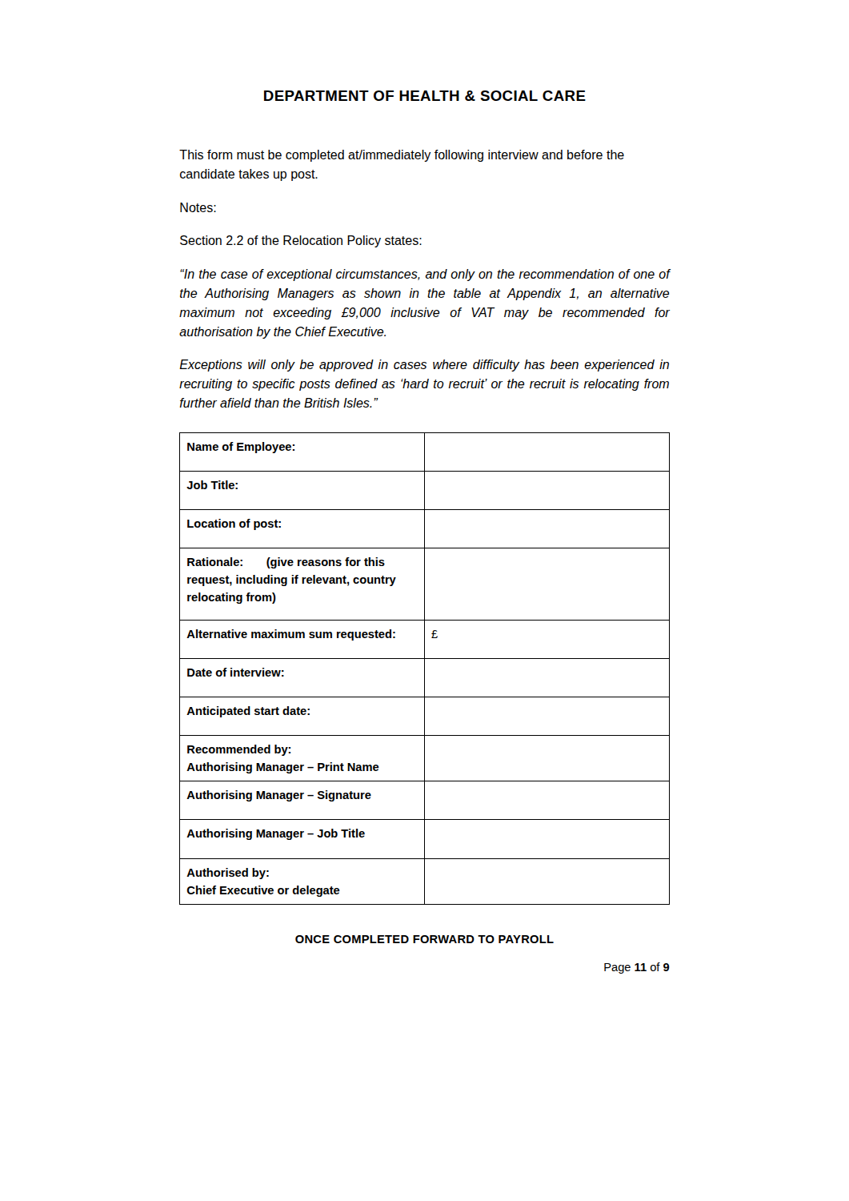DEPARTMENT OF HEALTH & SOCIAL CARE
This form must be completed at/immediately following interview and before the candidate takes up post.
Notes:
Section 2.2 of the Relocation Policy states:
“In the case of exceptional circumstances, and only on the recommendation of one of the Authorising Managers as shown in the table at Appendix 1, an alternative maximum not exceeding £9,000 inclusive of VAT may be recommended for authorisation by the Chief Executive.
Exceptions will only be approved in cases where difficulty has been experienced in recruiting to specific posts defined as ‘hard to recruit’ or the recruit is relocating from further afield than the British Isles.”
| Name of Employee: | |
| Job Title: | |
| Location of post: | |
| Rationale: (give reasons for this request, including if relevant, country relocating from) | |
| Alternative maximum sum requested: | £ |
| Date of interview: | |
| Anticipated start date: | |
| Recommended by: Authorising Manager – Print Name | |
| Authorising Manager – Signature | |
| Authorising Manager – Job Title | |
| Authorised by: Chief Executive or delegate | |
ONCE COMPLETED FORWARD TO PAYROLL
Page 11 of 9